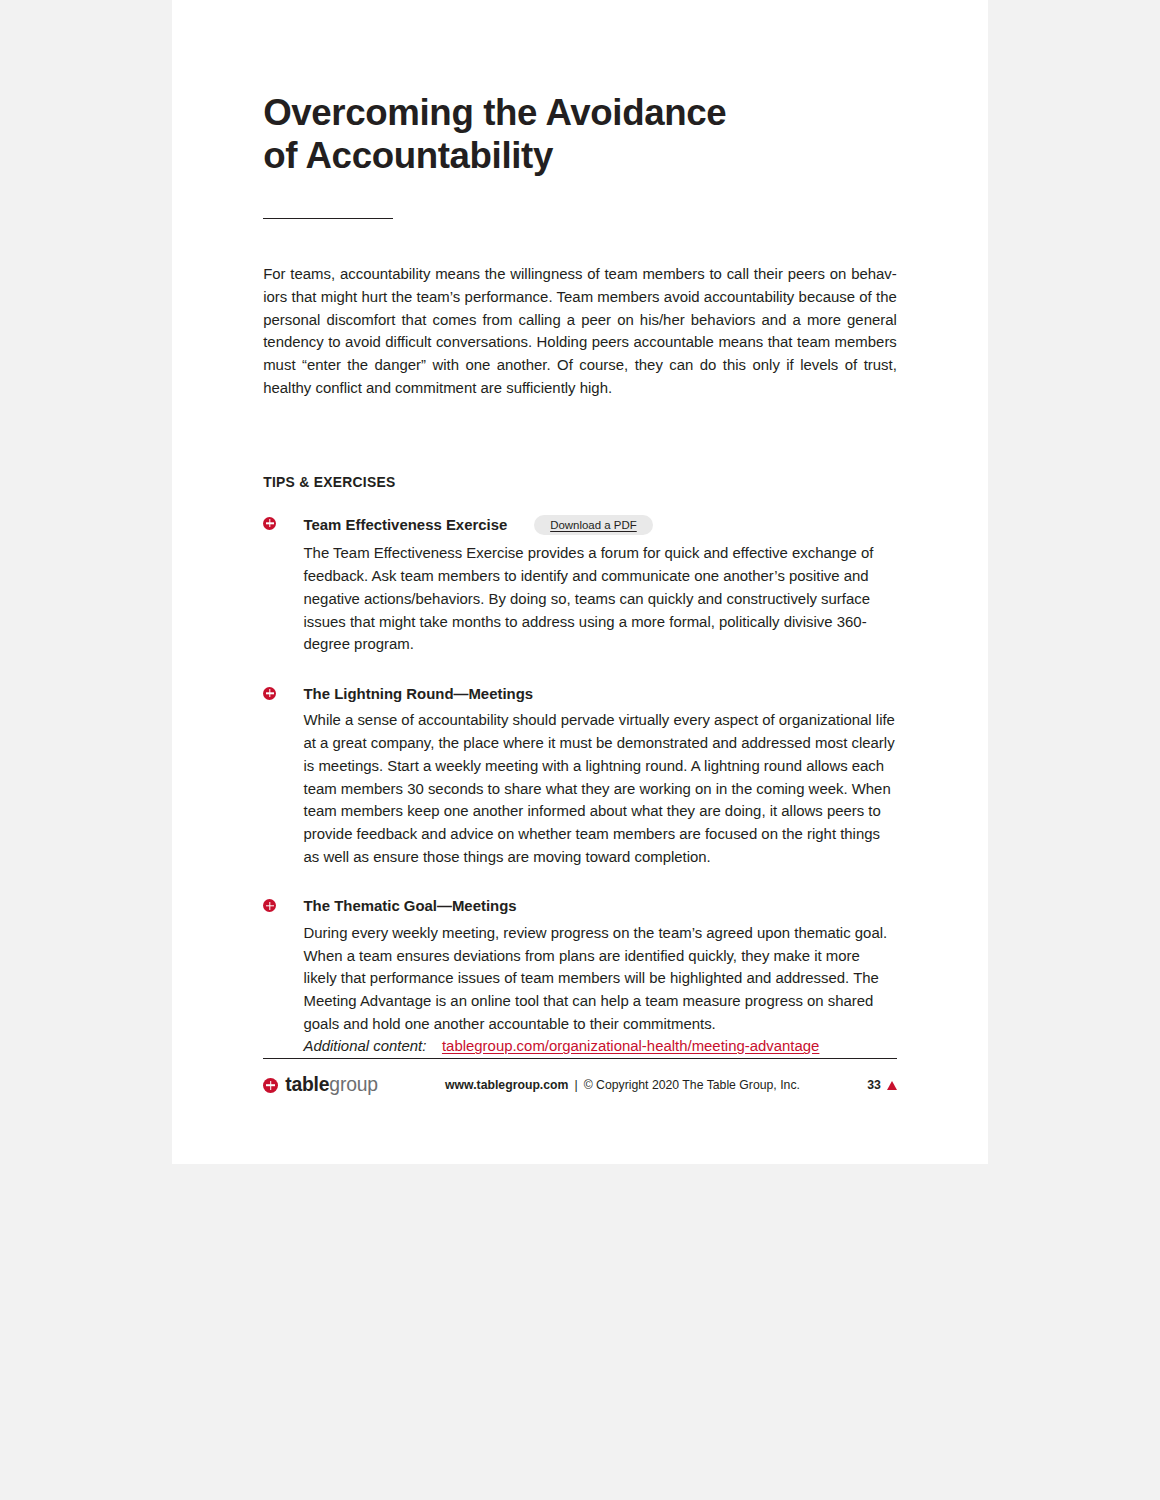Overcoming the Avoidance
of Accountability
For teams, accountability means the willingness of team members to call their peers on behaviors that might hurt the team’s performance. Team members avoid accountability because of the personal discomfort that comes from calling a peer on his/her behaviors and a more general tendency to avoid difficult conversations. Holding peers accountable means that team members must “enter the danger” with one another. Of course, they can do this only if levels of trust, healthy conflict and commitment are sufficiently high.
TIPS & EXERCISES
Team Effectiveness Exercise Download a PDF
The Team Effectiveness Exercise provides a forum for quick and effective exchange of feedback. Ask team members to identify and communicate one another’s positive and negative actions/behaviors. By doing so, teams can quickly and constructively surface issues that might take months to address using a more formal, politically divisive 360- degree program.
The Lightning Round—Meetings
While a sense of accountability should pervade virtually every aspect of organizational life at a great company, the place where it must be demonstrated and addressed most clearly is meetings. Start a weekly meeting with a lightning round. A lightning round allows each team members 30 seconds to share what they are working on in the coming week. When team members keep one another informed about what they are doing, it allows peers to provide feedback and advice on whether team members are focused on the right things as well as ensure those things are moving toward completion.
The Thematic Goal—Meetings
During every weekly meeting, review progress on the team’s agreed upon thematic goal. When a team ensures deviations from plans are identified quickly, they make it more likely that performance issues of team members will be highlighted and addressed. The Meeting Advantage is an online tool that can help a team measure progress on shared goals and hold one another accountable to their commitments.
Additional content: tablegroup.com/organizational-health/meeting-advantage
table group
www.tablegroup.com|© Copyright 2020 The Table Group, Inc.
33